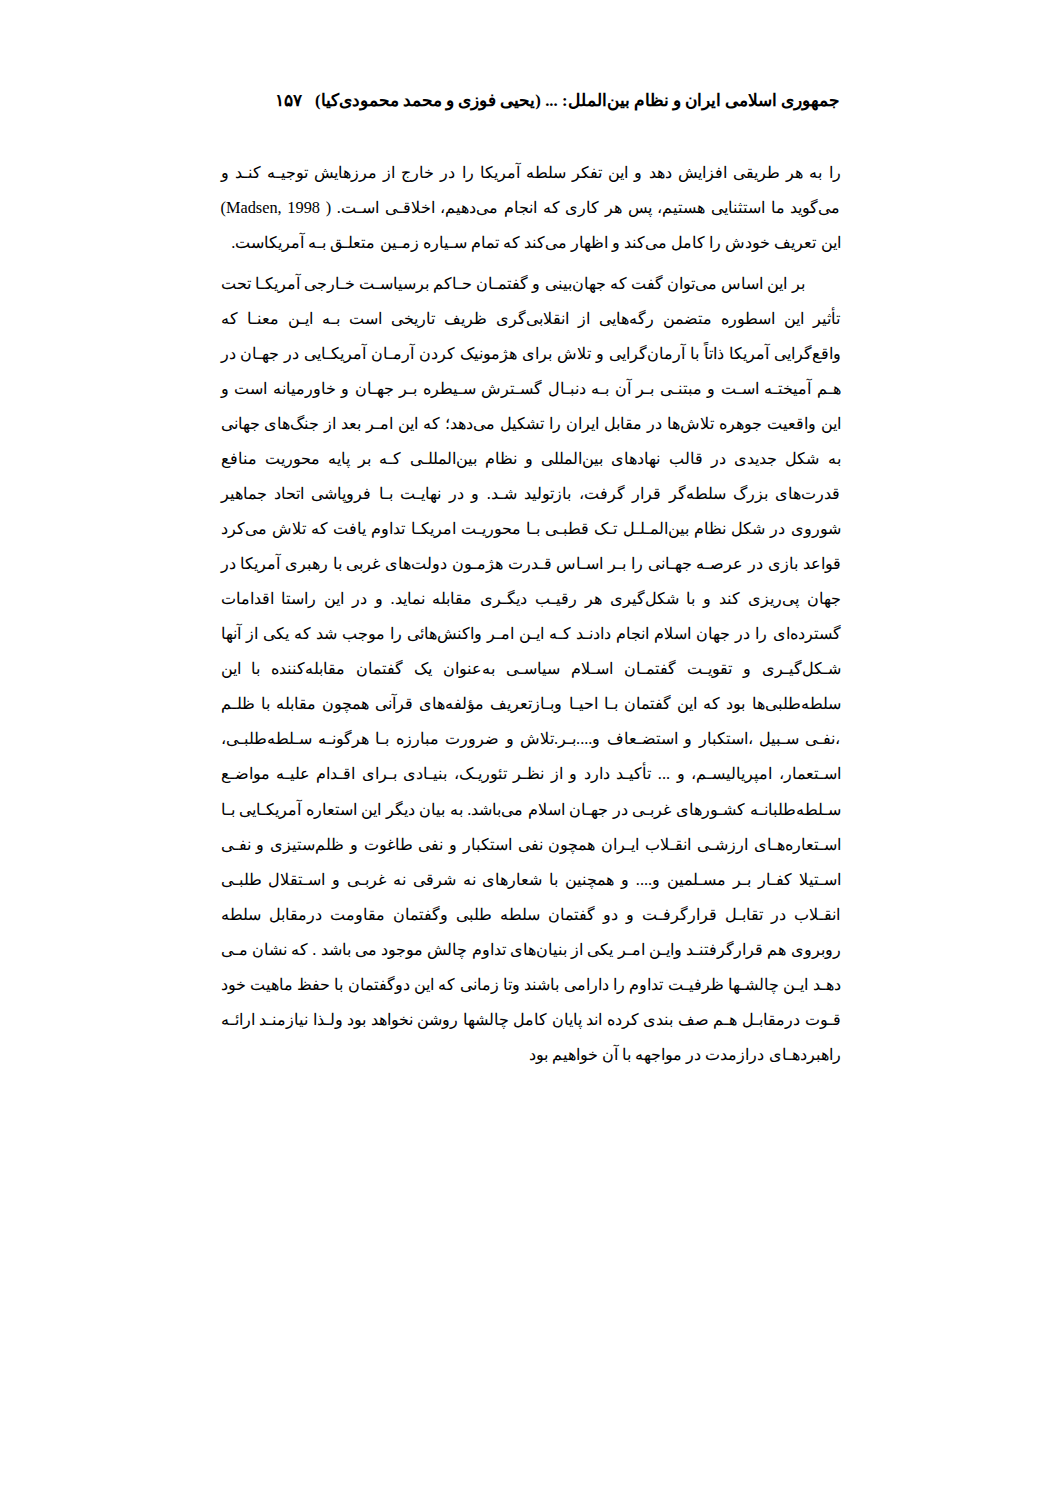جمهوری اسلامی ایران و نظام بین‌الملل: ... (یحیی فوزی و محمد محمودی‌کیا) ۱۵۷
را به هر طریقی افزایش دهد و این تفکر سلطه آمریکا را در خارج از مرزهایش توجیـه کنـد و می‌گوید ما استثنایی هستیم، پس هر کاری که انجام می‌دهیم، اخلاقـی اسـت. ( Madsen, 1998) این تعریف خودش را کامل می‌کند و اظهار می‌کند که تمام سـیاره زمـین متعلـق بـه آمریکاست.
بر این اساس می‌توان گفت که جهان‌بینی و گفتمـان حـاکم برسیاسـت خـارجی آمریکـا تحت تأثیر این اسطوره متضمن رگه‌هایی از انقلابی‌گری ظریف تاریخی است بـه ایـن معنـا که واقع‌گرایی آمریکا ذاتاً با آرمان‌گرایی و تلاش برای هژمونیک کردن آرمـان آمریکـایی در جهـان در هـم آمیختـه اسـت و مبتنـی بـر آن بـه دنبـال گسـترش سـیطره بـر جهـان و خاورمیانه است و این واقعیت جوهره تلاش‌ها در مقابل ایران را تشکیل می‌دهد؛ که این امـر بعد از جنگ‌های جهانی به شکل جدیدی در قالب نهادهای بین‌المللی و نظام بین‌المللـی کـه بر پایه محوریت منافع قدرت‌های بزرگ سلطه‌گر قرار گرفت، بازتولید شـد. و در نهایـت بـا فروپاشی اتحاد جماهیر شوروی در شکل نظام بین‌المـلـل تـک قطبـی بـا محوریـت امریکـا تداوم یافت که تلاش می‌کرد قواعد بازی در عرصـه جهـانی را بـر اسـاس قـدرت هژمـون دولت‌های غربی با رهبری آمریکا در جهان پی‌ریزی کند و با شکل‌گیری هر رقیـب دیگـری مقابله نماید. و در این راستا اقدامات گسترده‌ای را در جهان اسلام انجام دادنـد کـه ایـن امـر واکنش‌هائی را موجب شد که یکی از آنها شـکل‌گیـری و تقویـت گفتمـان اسـلام سیاسـی به‌عنوان یک گفتمان مقابله‌کننده با این سلطه‌طلبی‌ها بود که این گفتمان بـا احیـا وبـازتعریف مؤلفه‌های قرآنی همچون مقابله با ظلـم ،نفـی سـبیل ،استکبار و استضـعاف و....بـر.تلاش و ضرورت مبارزه بـا هرگونـه سـلطه‌طلبـی، اسـتعمار، امپریالیسـم، و ... تأکیـد دارد و از نظـر تئوریـک، بنیـادی بـرای اقـدام علیـه مواضـع سـلطه‌طلبانـه کشـورهای غربـی در جهـان اسلام می‌باشد. به بیان دیگر این استعاره آمریکـایی بـا اسـتعاره‌هـای ارزشـی انقـلاب ایـران همچون نفی استکبار و نفی طاغوت و ظلم‌ستیزی و نفـی اسـتیلا کفـار بـر مسـلمین و.... و همچنین با شعارهای نه شرقی نه غربـی و اسـتقلال طلبـی انقـلاب در تقابـل قرارگرفـت و دو گفتمان سلطه طلبی وگفتمان مقاومت درمقابل سلطه روبروی هم قرارگرفتنـد وایـن امـر یکی از بنیان‌های تداوم چالش موجود می باشد . که نشان مـی دهـد ایـن چالشـها ظرفیـت تداوم را دارامی باشند وتا زمانی که این دوگفتمان با حفظ ماهیت خود قـوت درمقابـل هـم صف بندی کرده اند پایان کامل چالشها روشن نخواهد بود ولـذا نیازمنـد ارائـه راهبردهـای درازمدت در مواجهه با آن خواهیم بود